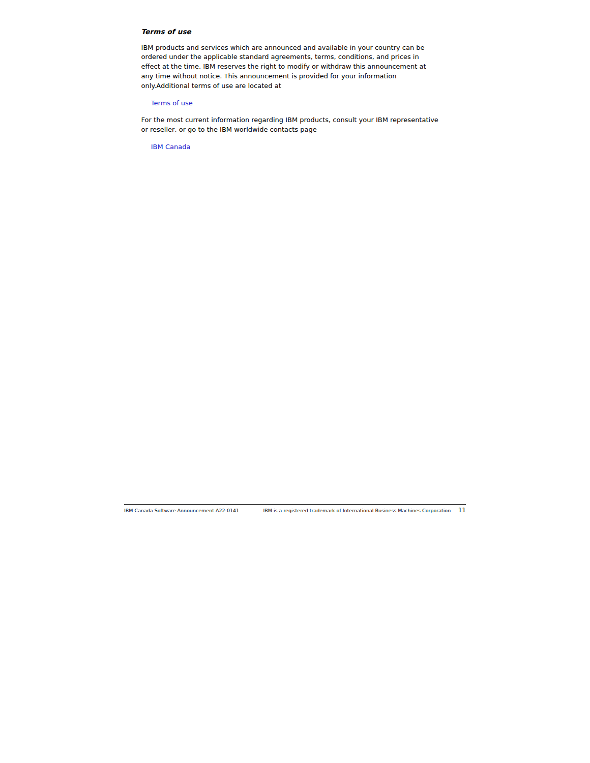Terms of use
IBM products and services which are announced and available in your country can be ordered under the applicable standard agreements, terms, conditions, and prices in effect at the time. IBM reserves the right to modify or withdraw this announcement at any time without notice. This announcement is provided for your information only.Additional terms of use are located at
Terms of use
For the most current information regarding IBM products, consult your IBM representative or reseller, or go to the IBM worldwide contacts page
IBM Canada
IBM Canada Software Announcement A22-0141
IBM is a registered trademark of International Business Machines Corporation 11